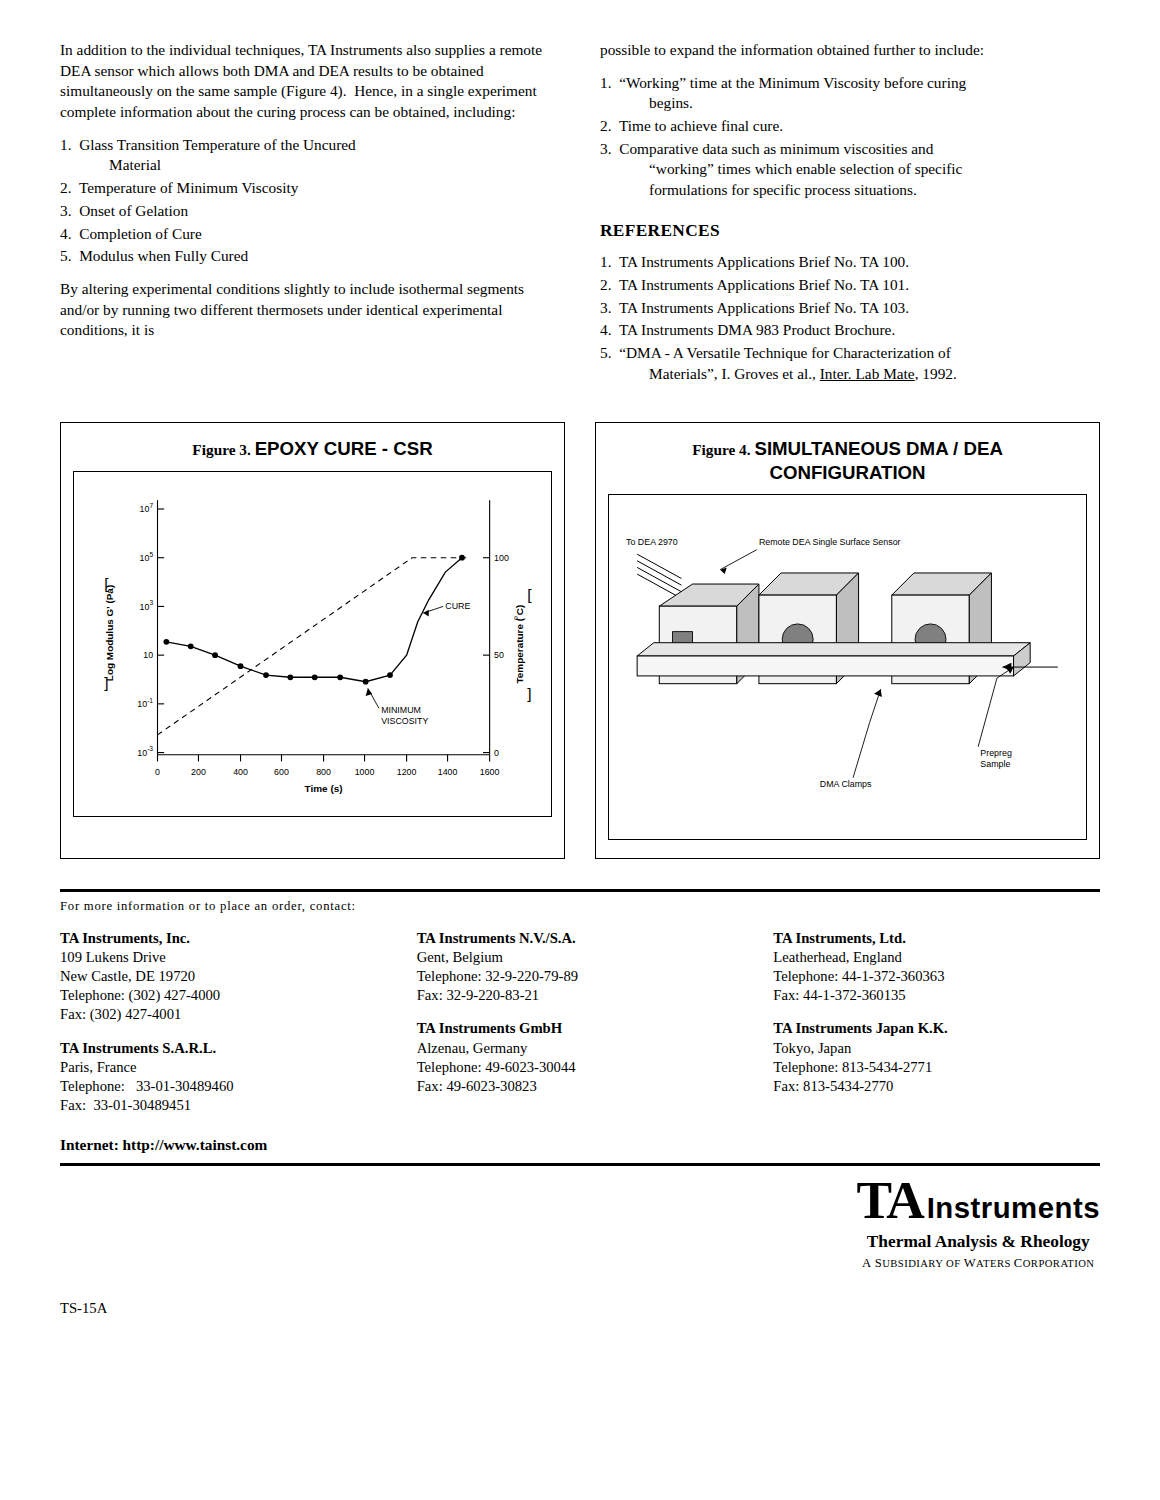In addition to the individual techniques, TA Instruments also supplies a remote DEA sensor which allows both DMA and DEA results to be obtained simultaneously on the same sample (Figure 4). Hence, in a single experiment complete information about the curing process can be obtained, including:
1. Glass Transition Temperature of the UncuredMaterial
2. Temperature of Minimum Viscosity
3. Onset of Gelation
4. Completion of Cure
5. Modulus when Fully Cured
By altering experimental conditions slightly to include isothermal segments and/or by running two different thermosets under identical experimental conditions, it is
possible to expand the information obtained further to include:
1. “Working” time at the Minimum Viscosity before curingbegins.
2. Time to achieve final cure.
3. Comparative data such as minimum viscosities and“working” times which enable selection of specific formulations for specific process situations.
REFERENCES
1. TA Instruments Applications Brief No. TA 100.
2. TA Instruments Applications Brief No. TA 101.
3. TA Instruments Applications Brief No. TA 103.
4. TA Instruments DMA 983 Product Brochure.
5. “DMA - A Versatile Technique for Characterization ofMaterials”, I. Groves et al., Inter. Lab Mate, 1992.
Figure 3. EPOXY CURE - CSR
107 105 103 10 10-1 10-3 100 50 0 0 200 400 600 800 1000 1200 1400 1600 Time (s) Log Modulus G' (Pa) [ ] Temperature ( C) o [ ] CURE MINIMUM VISCOSITY
Figure 4. SIMULTANEOUS DMA / DEA
CONFIGURATION
To DEA 2970 Remote DEA Single Surface Sensor Prepreg Sample DMA Clamps
For more information or to place an order, contact:
TA Instruments, Inc.
109 Lukens Drive
New Castle, DE 19720
Telephone: (302) 427-4000
Fax: (302) 427-4001
TA Instruments S.A.R.L.
Paris, France
Telephone: 33-01-30489460
Fax: 33-01-30489451
TA Instruments N.V./S.A.
Gent, Belgium
Telephone: 32-9-220-79-89
Fax: 32-9-220-83-21
TA Instruments GmbH
Alzenau, Germany
Telephone: 49-6023-30044
Fax: 49-6023-30823
TA Instruments, Ltd.
Leatherhead, England
Telephone: 44-1-372-360363
Fax: 44-1-372-360135
TA Instruments Japan K.K.
Tokyo, Japan
Telephone: 813-5434-2771
Fax: 813-5434-2770
Internet: http://www.tainst.com
TA Instruments
Thermal Analysis & Rheology
A SUBSIDIARY OF WATERS CORPORATION
TS-15A